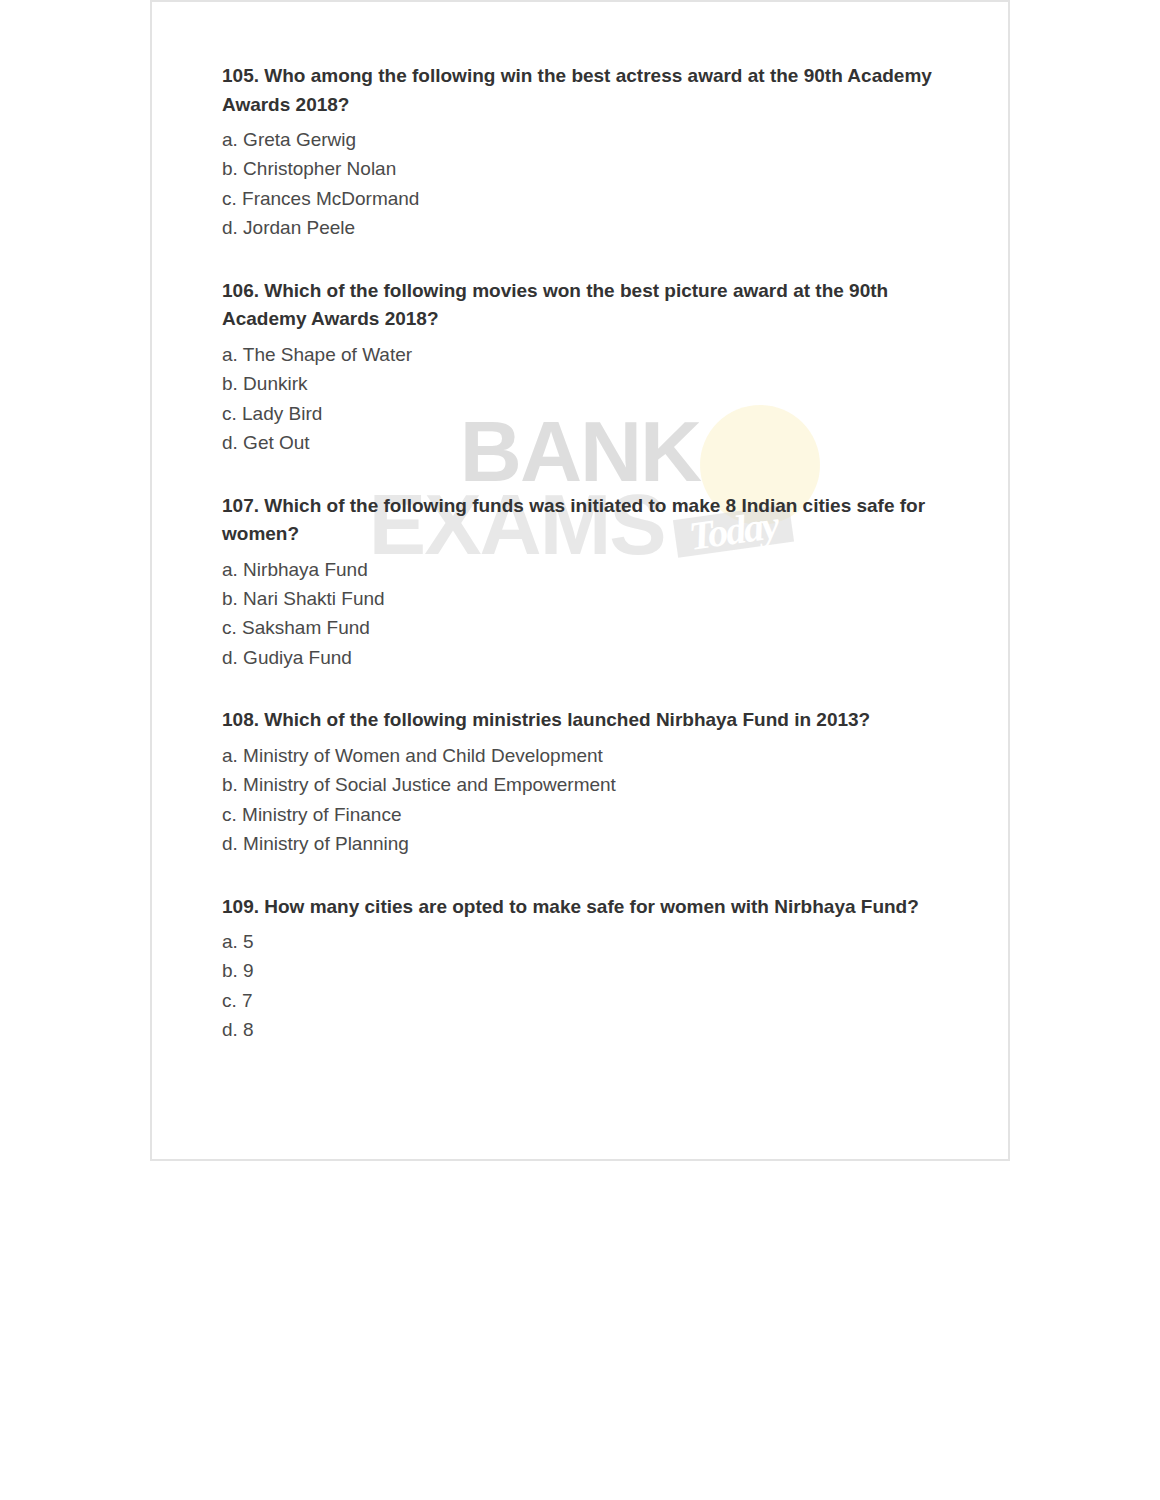BANK
EXAMSToday
105. Who among the following win the best actress award at the 90th Academy Awards 2018?
a. Greta Gerwig
b. Christopher Nolan
c. Frances McDormand
d. Jordan Peele
106. Which of the following movies won the best picture award at the 90th Academy Awards 2018?
a. The Shape of Water
b. Dunkirk
c. Lady Bird
d. Get Out
107. Which of the following funds was initiated to make 8 Indian cities safe for women?
a. Nirbhaya Fund
b. Nari Shakti Fund
c. Saksham Fund
d. Gudiya Fund
108. Which of the following ministries launched Nirbhaya Fund in 2013?
a. Ministry of Women and Child Development
b. Ministry of Social Justice and Empowerment
c. Ministry of Finance
d. Ministry of Planning
109. How many cities are opted to make safe for women with Nirbhaya Fund?
a. 5
b. 9
c. 7
d. 8